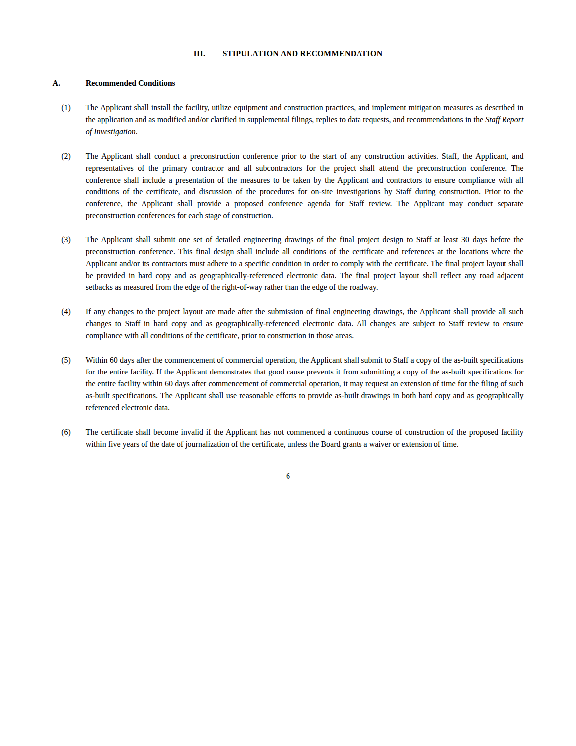III. STIPULATION AND RECOMMENDATION
A. Recommended Conditions
(1) The Applicant shall install the facility, utilize equipment and construction practices, and implement mitigation measures as described in the application and as modified and/or clarified in supplemental filings, replies to data requests, and recommendations in the Staff Report of Investigation.
(2) The Applicant shall conduct a preconstruction conference prior to the start of any construction activities. Staff, the Applicant, and representatives of the primary contractor and all subcontractors for the project shall attend the preconstruction conference. The conference shall include a presentation of the measures to be taken by the Applicant and contractors to ensure compliance with all conditions of the certificate, and discussion of the procedures for on-site investigations by Staff during construction. Prior to the conference, the Applicant shall provide a proposed conference agenda for Staff review. The Applicant may conduct separate preconstruction conferences for each stage of construction.
(3) The Applicant shall submit one set of detailed engineering drawings of the final project design to Staff at least 30 days before the preconstruction conference. This final design shall include all conditions of the certificate and references at the locations where the Applicant and/or its contractors must adhere to a specific condition in order to comply with the certificate. The final project layout shall be provided in hard copy and as geographically-referenced electronic data. The final project layout shall reflect any road adjacent setbacks as measured from the edge of the right-of-way rather than the edge of the roadway.
(4) If any changes to the project layout are made after the submission of final engineering drawings, the Applicant shall provide all such changes to Staff in hard copy and as geographically-referenced electronic data. All changes are subject to Staff review to ensure compliance with all conditions of the certificate, prior to construction in those areas.
(5) Within 60 days after the commencement of commercial operation, the Applicant shall submit to Staff a copy of the as-built specifications for the entire facility. If the Applicant demonstrates that good cause prevents it from submitting a copy of the as-built specifications for the entire facility within 60 days after commencement of commercial operation, it may request an extension of time for the filing of such as-built specifications. The Applicant shall use reasonable efforts to provide as-built drawings in both hard copy and as geographically referenced electronic data.
(6) The certificate shall become invalid if the Applicant has not commenced a continuous course of construction of the proposed facility within five years of the date of journalization of the certificate, unless the Board grants a waiver or extension of time.
6